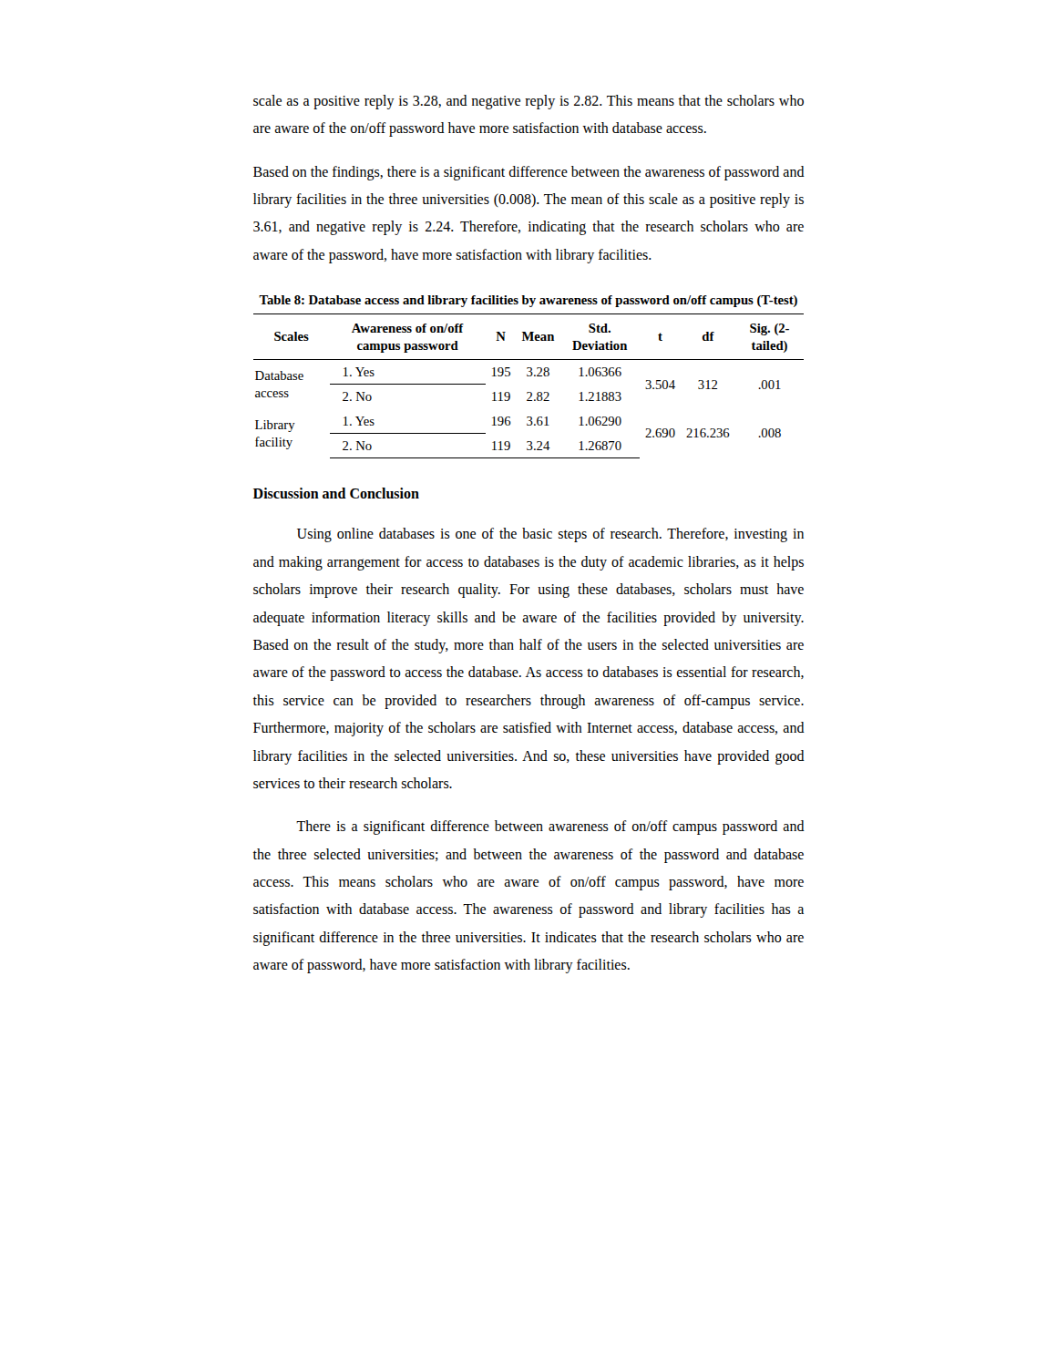scale as a positive reply is 3.28, and negative reply is 2.82. This means that the scholars who are aware of the on/off password have more satisfaction with database access.
Based on the findings, there is a significant difference between the awareness of password and library facilities in the three universities (0.008). The mean of this scale as a positive reply is 3.61, and negative reply is 2.24. Therefore, indicating that the research scholars who are aware of the password, have more satisfaction with library facilities.
Table 8: Database access and library facilities by awareness of password on/off campus (T-test)
| Scales | Awareness of on/off campus password | N | Mean | Std. Deviation | t | df | Sig. (2-tailed) |
| --- | --- | --- | --- | --- | --- | --- | --- |
| Database access | 1. Yes | 195 | 3.28 | 1.06366 | 3.504 | 312 | .001 |
| 2. No | 119 | 2.82 | 1.21883 |
| Library facility | 1. Yes | 196 | 3.61 | 1.06290 | 2.690 | 216.236 | .008 |
| 2. No | 119 | 3.24 | 1.26870 |
Discussion and Conclusion
Using online databases is one of the basic steps of research. Therefore, investing in and making arrangement for access to databases is the duty of academic libraries, as it helps scholars improve their research quality. For using these databases, scholars must have adequate information literacy skills and be aware of the facilities provided by university. Based on the result of the study, more than half of the users in the selected universities are aware of the password to access the database. As access to databases is essential for research, this service can be provided to researchers through awareness of off-campus service. Furthermore, majority of the scholars are satisfied with Internet access, database access, and library facilities in the selected universities. And so, these universities have provided good services to their research scholars.
There is a significant difference between awareness of on/off campus password and the three selected universities; and between the awareness of the password and database access. This means scholars who are aware of on/off campus password, have more satisfaction with database access. The awareness of password and library facilities has a significant difference in the three universities. It indicates that the research scholars who are aware of password, have more satisfaction with library facilities.